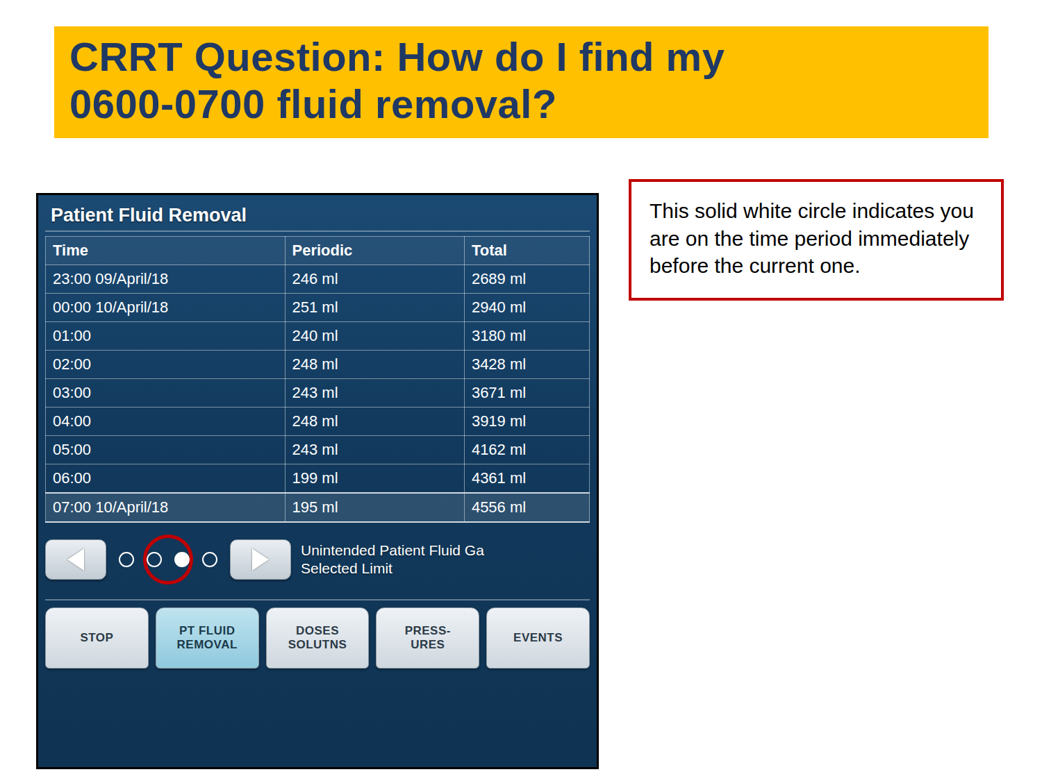CRRT Question: How do I find my
0600-0700 fluid removal?
Patient Fluid Removal
| Time | Periodic | Total |
| --- | --- | --- |
| 23:00 09/April/18 | 246 ml | 2689 ml |
| 00:00 10/April/18 | 251 ml | 2940 ml |
| 01:00 | 240 ml | 3180 ml |
| 02:00 | 248 ml | 3428 ml |
| 03:00 | 243 ml | 3671 ml |
| 04:00 | 248 ml | 3919 ml |
| 05:00 | 243 ml | 4162 ml |
| 06:00 | 199 ml | 4361 ml |
| 07:00 10/April/18 | 195 ml | 4556 ml |
Unintended Patient Fluid Ga
Selected Limit
STOP
PT FLUID
REMOVAL
DOSES
SOLUTNS
PRESS-
URES
EVENTS
This solid white circle indicates you are on the time period immediately before the current one.